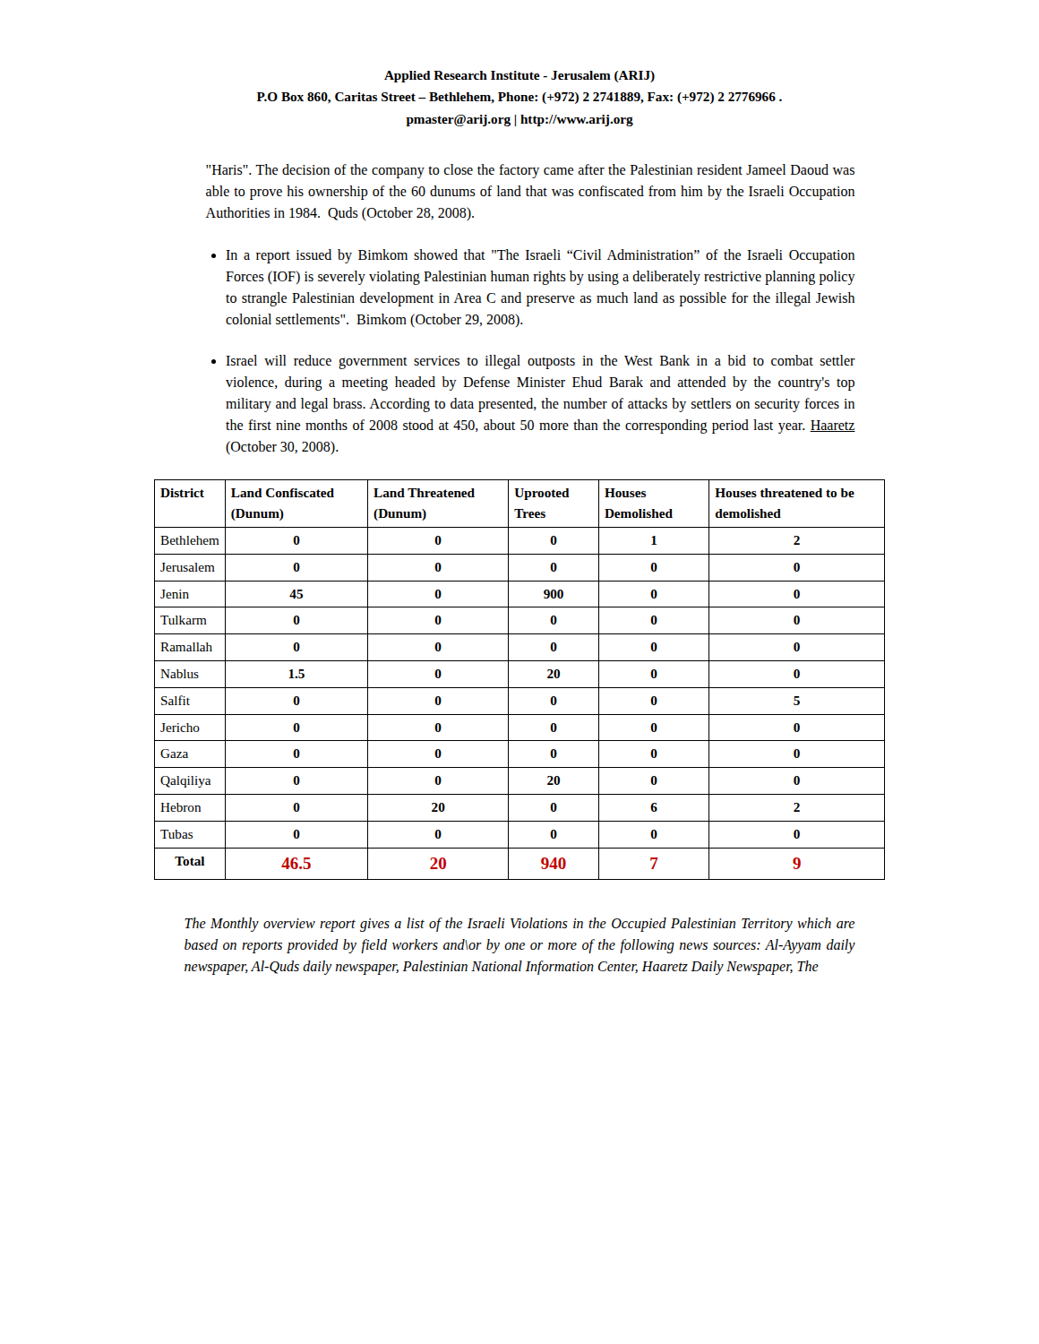Applied Research Institute - Jerusalem (ARIJ)
P.O Box 860, Caritas Street – Bethlehem, Phone: (+972) 2 2741889, Fax: (+972) 2 2776966 .
pmaster@arij.org | http://www.arij.org
"Haris". The decision of the company to close the factory came after the Palestinian resident Jameel Daoud was able to prove his ownership of the 60 dunums of land that was confiscated from him by the Israeli Occupation Authorities in 1984. Quds (October 28, 2008).
In a report issued by Bimkom showed that "The Israeli “Civil Administration” of the Israeli Occupation Forces (IOF) is severely violating Palestinian human rights by using a deliberately restrictive planning policy to strangle Palestinian development in Area C and preserve as much land as possible for the illegal Jewish colonial settlements". Bimkom (October 29, 2008).
Israel will reduce government services to illegal outposts in the West Bank in a bid to combat settler violence, during a meeting headed by Defense Minister Ehud Barak and attended by the country's top military and legal brass. According to data presented, the number of attacks by settlers on security forces in the first nine months of 2008 stood at 450, about 50 more than the corresponding period last year. Haaretz (October 30, 2008).
| District | Land Confiscated (Dunum) | Land Threatened (Dunum) | Uprooted Trees | Houses Demolished | Houses threatened to be demolished |
| --- | --- | --- | --- | --- | --- |
| Bethlehem | 0 | 0 | 0 | 1 | 2 |
| Jerusalem | 0 | 0 | 0 | 0 | 0 |
| Jenin | 45 | 0 | 900 | 0 | 0 |
| Tulkarm | 0 | 0 | 0 | 0 | 0 |
| Ramallah | 0 | 0 | 0 | 0 | 0 |
| Nablus | 1.5 | 0 | 20 | 0 | 0 |
| Salfit | 0 | 0 | 0 | 0 | 5 |
| Jericho | 0 | 0 | 0 | 0 | 0 |
| Gaza | 0 | 0 | 0 | 0 | 0 |
| Qalqiliya | 0 | 0 | 20 | 0 | 0 |
| Hebron | 0 | 20 | 0 | 6 | 2 |
| Tubas | 0 | 0 | 0 | 0 | 0 |
| Total | 46.5 | 20 | 940 | 7 | 9 |
The Monthly overview report gives a list of the Israeli Violations in the Occupied Palestinian Territory which are based on reports provided by field workers and\or by one or more of the following news sources: Al-Ayyam daily newspaper, Al-Quds daily newspaper, Palestinian National Information Center, Haaretz Daily Newspaper, The